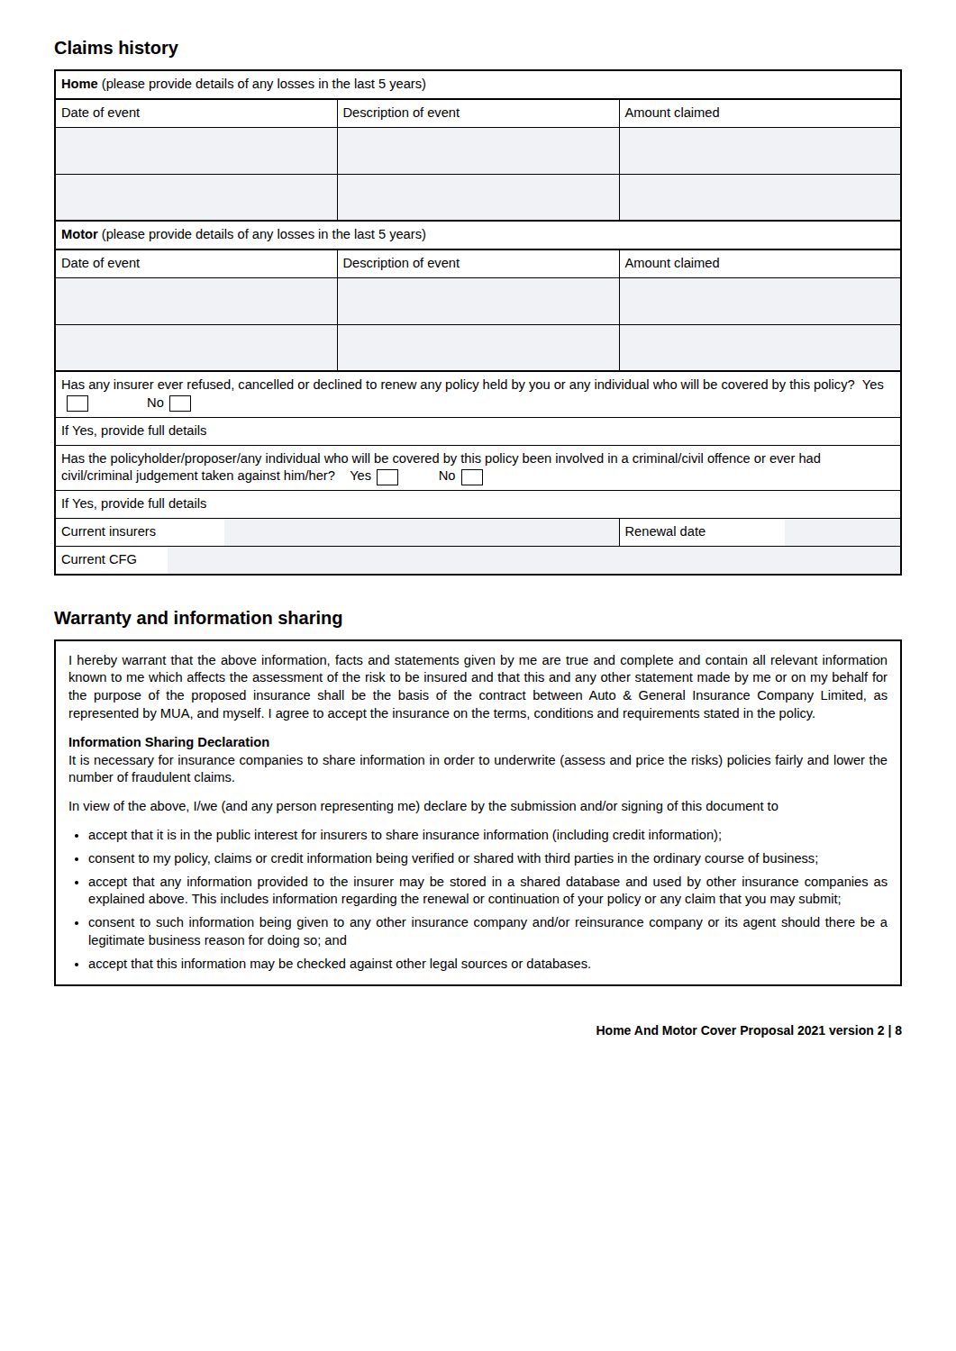Claims history
| Home (please provide details of any losses in the last 5 years) |
| Date of event | Description of event | Amount claimed |
| Motor (please provide details of any losses in the last 5 years) |
| Date of event | Description of event | Amount claimed |
| Has any insurer ever refused, cancelled or declined to renew any policy held by you or any individual who will be covered by this policy? Yes No |
| If Yes, provide full details |
| Has the policyholder/proposer/any individual who will be covered by this policy been involved in a criminal/civil offence or ever had civil/criminal judgement taken against him/her? Yes No |
| If Yes, provide full details |
| / Current insurers / / | / Renewal date / / |
| / Current CFG / / |
Warranty and information sharing
I hereby warrant that the above information, facts and statements given by me are true and complete and contain all relevant information known to me which affects the assessment of the risk to be insured and that this and any other statement made by me or on my behalf for the purpose of the proposed insurance shall be the basis of the contract between Auto & General Insurance Company Limited, as represented by MUA, and myself. I agree to accept the insurance on the terms, conditions and requirements stated in the policy.
Information Sharing Declaration
It is necessary for insurance companies to share information in order to underwrite (assess and price the risks) policies fairly and lower the number of fraudulent claims.
In view of the above, I/we (and any person representing me) declare by the submission and/or signing of this document to
accept that it is in the public interest for insurers to share insurance information (including credit information);
consent to my policy, claims or credit information being verified or shared with third parties in the ordinary course of business;
accept that any information provided to the insurer may be stored in a shared database and used by other insurance companies as explained above. This includes information regarding the renewal or continuation of your policy or any claim that you may submit;
consent to such information being given to any other insurance company and/or reinsurance company or its agent should there be a legitimate business reason for doing so; and
accept that this information may be checked against other legal sources or databases.
Home And Motor Cover Proposal 2021 version 2 | 8